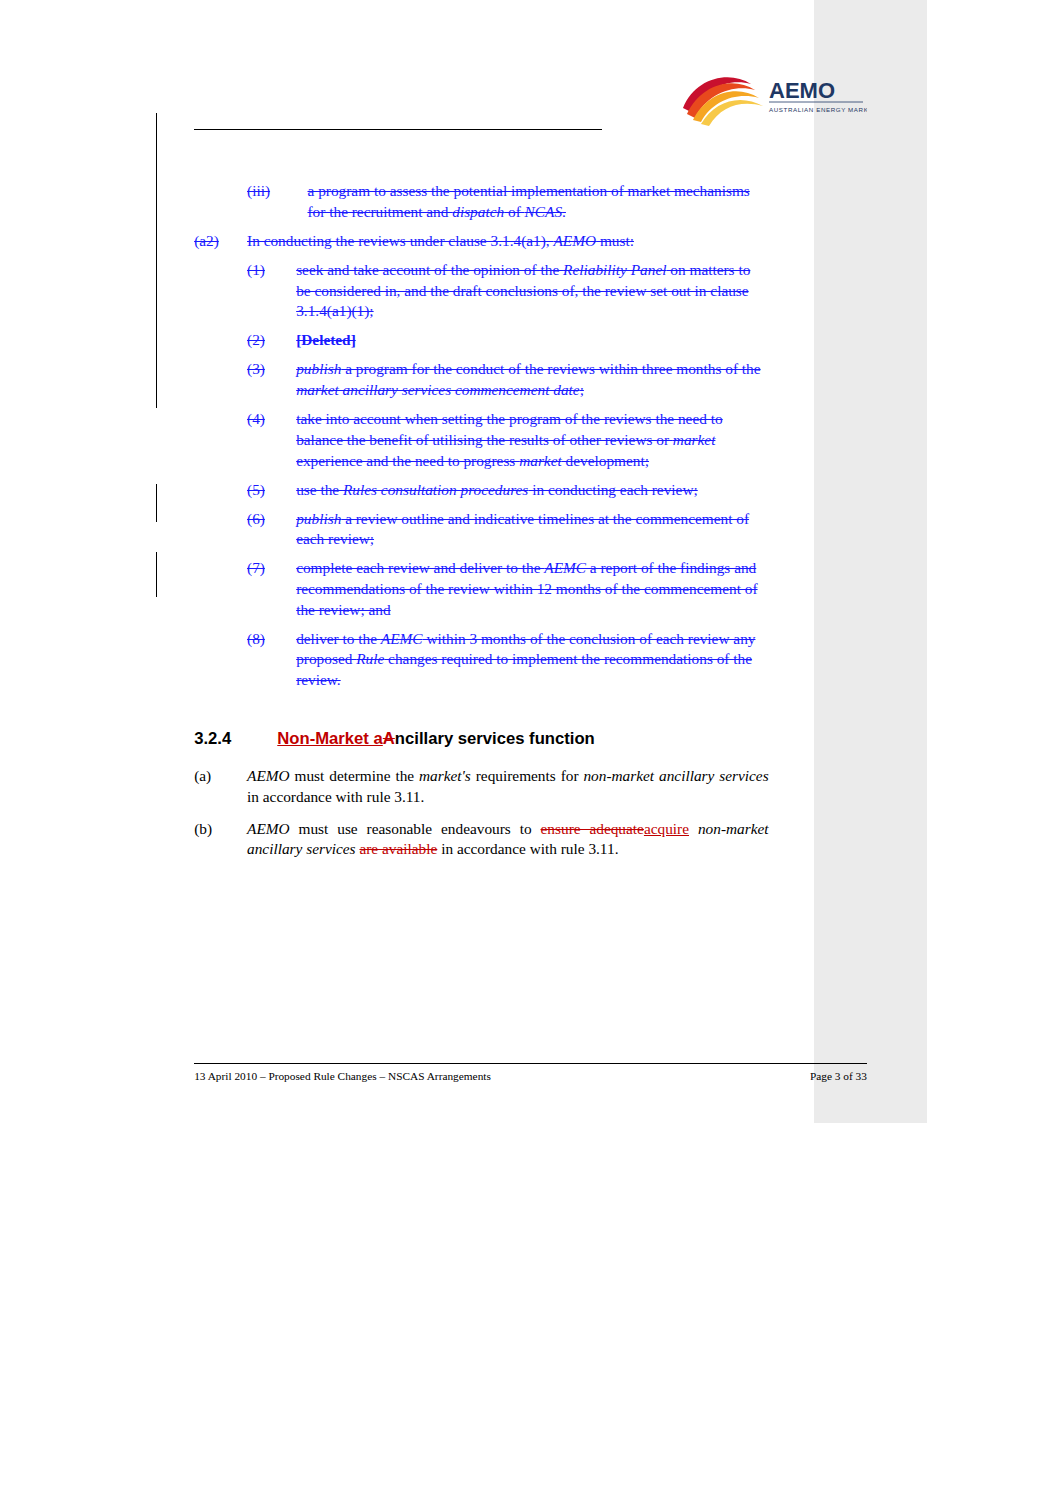AEMO AUSTRALIAN ENERGY MARKET OPERATOR
(iii) a program to assess the potential implementation of market mechanisms for the recruitment and dispatch of NCAS.
(a2) In conducting the reviews under clause 3.1.4(a1), AEMO must:
(1) seek and take account of the opinion of the Reliability Panel on matters to be considered in, and the draft conclusions of, the review set out in clause 3.1.4(a1)(1);
(2) [Deleted]
(3) publish a program for the conduct of the reviews within three months of the market ancillary services commencement date;
(4) take into account when setting the program of the reviews the need to balance the benefit of utilising the results of other reviews or market experience and the need to progress market development;
(5) use the Rules consultation procedures in conducting each review;
(6) publish a review outline and indicative timelines at the commencement of each review;
(7) complete each review and deliver to the AEMC a report of the findings and recommendations of the review within 12 months of the commencement of the review; and
(8) deliver to the AEMC within 3 months of the conclusion of each review any proposed Rule changes required to implement the recommendations of the review.
3.2.4 Non-Market a Ancillary services function
(a) AEMO must determine the market's requirements for non-market ancillary services in accordance with rule 3.11.
(b) AEMO must use reasonable endeavours to ensure adequate acquire non-market ancillary services are available in accordance with rule 3.11.
13 April 2010 – Proposed Rule Changes – NSCAS Arrangements
Page 3 of 33